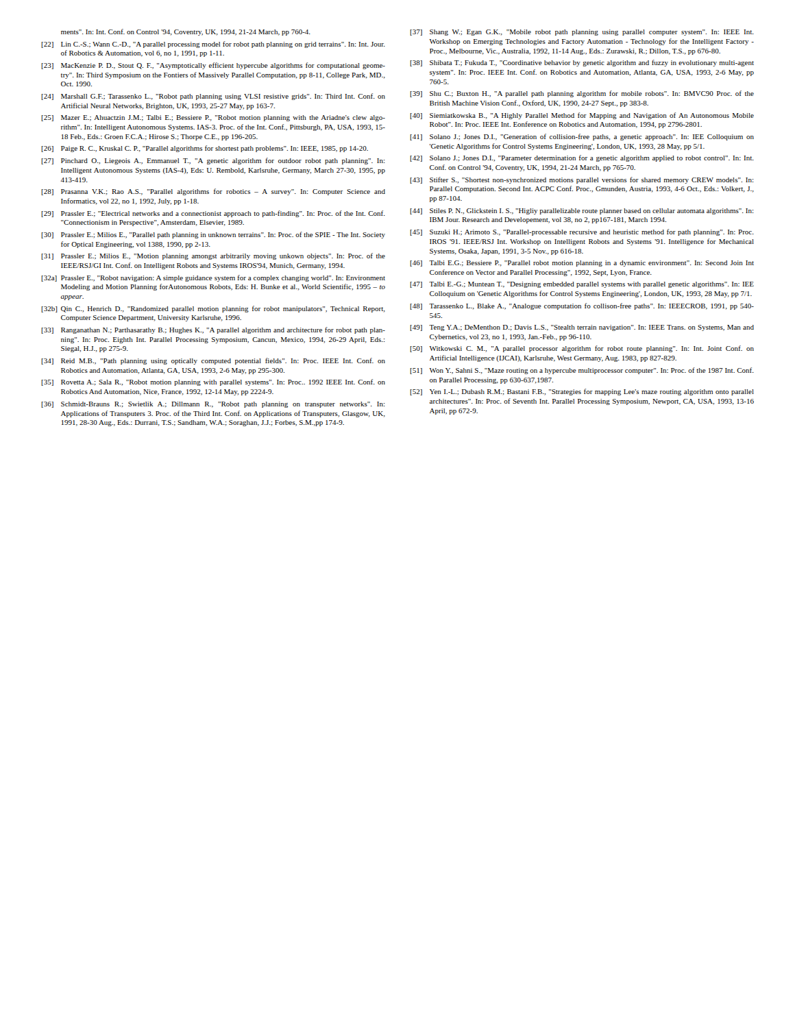ments". In: Int. Conf. on Control '94, Coventry, UK, 1994, 21-24 March, pp 760-4.
[22] Lin C.-S.; Wann C.-D., "A parallel processing model for robot path planning on grid terrains". In: Int. Jour. of Robotics & Automation, vol 6, no 1, 1991, pp 1-11.
[23] MacKenzie P. D., Stout Q. F., "Asymptotically efficient hypercube algorithms for computational geometry". In: Third Symposium on the Fontiers of Massively Parallel Computation, pp 8-11, College Park, MD., Oct. 1990.
[24] Marshall G.F.; Tarassenko L., "Robot path planning using VLSI resistive grids". In: Third Int. Conf. on Artificial Neural Networks, Brighton, UK, 1993, 25-27 May, pp 163-7.
[25] Mazer E.; Ahuactzin J.M.; Talbi E.; Bessiere P., "Robot motion planning with the Ariadne's clew algorithm". In: Intelligent Autonomous Systems. IAS-3. Proc. of the Int. Conf., Pittsburgh, PA, USA, 1993, 15-18 Feb., Eds.: Groen F.C.A.; Hirose S.; Thorpe C.E., pp 196-205.
[26] Paige R. C., Kruskal C. P., "Parallel algorithms for shortest path problems". In: IEEE, 1985, pp 14-20.
[27] Pinchard O., Liegeois A., Emmanuel T., "A genetic algorithm for outdoor robot path planning". In: Intelligent Autonomous Systems (IAS-4), Eds: U. Rembold, Karlsruhe, Germany, March 27-30, 1995, pp 413-419.
[28] Prasanna V.K.; Rao A.S., "Parallel algorithms for robotics – A survey". In: Computer Science and Informatics, vol 22, no 1, 1992, July, pp 1-18.
[29] Prassler E.; "Electrical networks and a connectionist approach to path-finding". In: Proc. of the Int. Conf. "Connectionism in Perspective", Amsterdam, Elsevier, 1989.
[30] Prassler E.; Milios E., "Parallel path planning in unknown terrains". In: Proc. of the SPIE - The Int. Society for Optical Engineering, vol 1388, 1990, pp 2-13.
[31] Prassler E.; Milios E., "Motion planning amongst arbitrarily moving unkown objects". In: Proc. of the IEEE/RSJ/GI Int. Conf. on Intelligent Robots and Systems IROS'94, Munich, Germany, 1994.
[32a] Prassler E., "Robot navigation: A simple guidance system for a complex changing world". In: Environment Modeling and Motion Planning forAutonomous Robots, Eds: H. Bunke et al., World Scientific, 1995 – to appear.
[32b] Qin C., Henrich D., "Randomized parallel motion planning for robot manipulators", Technical Report, Computer Science Department, University Karlsruhe, 1996.
[33] Ranganathan N.; Parthasarathy B.; Hughes K., "A parallel algorithm and architecture for robot path planning". In: Proc. Eighth Int. Parallel Processing Symposium, Cancun, Mexico, 1994, 26-29 April, Eds.: Siegal, H.J., pp 275-9.
[34] Reid M.B., "Path planning using optically computed potential fields". In: Proc. IEEE Int. Conf. on Robotics and Automation, Atlanta, GA, USA, 1993, 2-6 May, pp 295-300.
[35] Rovetta A.; Sala R., "Robot motion planning with parallel systems". In: Proc.. 1992 IEEE Int. Conf. on Robotics And Automation, Nice, France, 1992, 12-14 May, pp 2224-9.
[36] Schmidt-Brauns R.; Swietlik A.; Dillmann R., "Robot path planning on transputer networks". In: Applications of Transputers 3. Proc. of the Third Int. Conf. on Applications of Transputers, Glasgow, UK, 1991, 28-30 Aug., Eds.: Durrani, T.S.; Sandham, W.A.; Soraghan, J.J.; Forbes, S.M.,pp 174-9.
[37] Shang W.; Egan G.K., "Mobile robot path planning using parallel computer system". In: IEEE Int. Workshop on Emerging Technologies and Factory Automation - Technology for the Intelligent Factory - Proc., Melbourne, Vic., Australia, 1992, 11-14 Aug., Eds.: Zurawski, R.; Dillon, T.S., pp 676-80.
[38] Shibata T.; Fukuda T., "Coordinative behavior by genetic algorithm and fuzzy in evolutionary multi-agent system". In: Proc. IEEE Int. Conf. on Robotics and Automation, Atlanta, GA, USA, 1993, 2-6 May, pp 760-5.
[39] Shu C.; Buxton H., "A parallel path planning algorithm for mobile robots". In: BMVC90 Proc. of the British Machine Vision Conf., Oxford, UK, 1990, 24-27 Sept., pp 383-8.
[40] Siemiatkowska B., "A Highly Parallel Method for Mapping and Navigation of An Autonomous Mobile Robot". In: Proc. IEEE Int. Eonference on Robotics and Automation, 1994, pp 2796-2801.
[41] Solano J.; Jones D.I., "Generation of collision-free paths, a genetic approach". In: IEE Colloquium on 'Genetic Algorithms for Control Systems Engineering', London, UK, 1993, 28 May, pp 5/1.
[42] Solano J.; Jones D.I., "Parameter determination for a genetic algorithm applied to robot control". In: Int. Conf. on Control '94, Coventry, UK, 1994, 21-24 March, pp 765-70.
[43] Stifter S., "Shortest non-synchronized motions parallel versions for shared memory CREW models". In: Parallel Computation. Second Int. ACPC Conf. Proc., Gmunden, Austria, 1993, 4-6 Oct., Eds.: Volkert, J., pp 87-104.
[44] Stiles P. N., Glickstein I. S., "Higliy parallelizable route planner based on cellular automata algorithms". In: IBM Jour. Research and Developement, vol 38, no 2, pp167-181, March 1994.
[45] Suzuki H.; Arimoto S., "Parallel-processable recursive and heuristic method for path planning". In: Proc. IROS '91. IEEE/RSJ Int. Workshop on Intelligent Robots and Systems '91. Intelligence for Mechanical Systems, Osaka, Japan, 1991, 3-5 Nov., pp 616-18.
[46] Talbi E.G.; Bessiere P., "Parallel robot motion planning in a dynamic environment". In: Second Join Int Conference on Vector and Parallel Processing", 1992, Sept, Lyon, France.
[47] Talbi E.-G.; Muntean T., "Designing embedded parallel systems with parallel genetic algorithms". In: IEE Colloquium on 'Genetic Algorithms for Control Systems Engineering', London, UK, 1993, 28 May, pp 7/1.
[48] Tarassenko L., Blake A., "Analogue computation fo collison-free paths". In: IEEECROB, 1991, pp 540-545.
[49] Teng Y.A.; DeMenthon D.; Davis L.S., "Stealth terrain navigation". In: IEEE Trans. on Systems, Man and Cybernetics, vol 23, no 1, 1993, Jan.-Feb., pp 96-110.
[50] Witkowski C. M., "A parallel processor algorithm for robot route planning". In: Int. Joint Conf. on Artificial Intelligence (IJCAI), Karlsruhe, West Germany, Aug. 1983, pp 827-829.
[51] Won Y., Sahni S., "Maze routing on a hypercube multiprocessor computer". In: Proc. of the 1987 Int. Conf. on Parallel Processing, pp 630-637,1987.
[52] Yen I.-L.; Dubash R.M.; Bastani F.B., "Strategies for mapping Lee's maze routing algorithm onto parallel architectures". In: Proc. of Seventh Int. Parallel Processing Symposium, Newport, CA, USA, 1993, 13-16 April, pp 672-9.